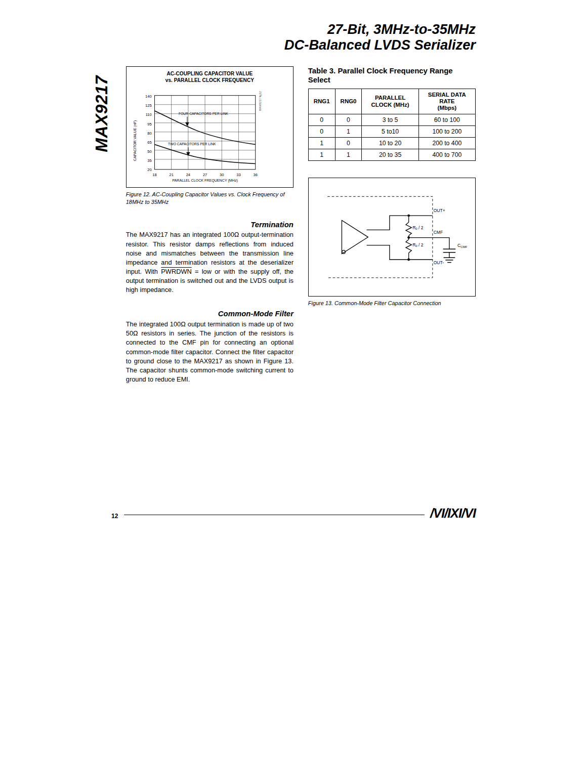MAX9217
27-Bit, 3MHz-to-35MHz
DC-Balanced LVDS Serializer
AC-COUPLING CAPACITOR VALUE
vs. PARALLEL CLOCK FREQUENCY
CAPACITOR VALUE (nF) 140 125 110 95 80 65 50 35 20 18 21 24 27 30 33 36 PARALLEL CLOCK FREQUENCY (MHz) MAX9217 fig12 FOUR CAPACITORS PER LINK TWO CAPACITORS PER LINK
Figure 12. AC-Coupling Capacitor Values vs. Clock Frequency of 18MHz to 35MHz
Termination
The MAX9217 has an integrated 100Ω output-termination resistor. This resistor damps reflections from induced noise and mismatches between the transmission line impedance and termination resistors at the deserializer input. With PWRDWN = low or with the supply off, the output termination is switched out and the LVDS output is high impedance.
Common-Mode Filter
The integrated 100Ω output termination is made up of two 50Ω resistors in series. The junction of the resistors is connected to the CMF pin for connecting an optional common-mode filter capacitor. Connect the filter capacitor to ground close to the MAX9217 as shown in Figure 13. The capacitor shunts common-mode switching current to ground to reduce EMI.
Table 3. Parallel Clock Frequency Range Select
| RNG1 | RNG0 | PARALLEL CLOCK (MHz) | SERIAL DATA RATE (Mbps) |
| --- | --- | --- | --- |
| 0 | 0 | 3 to 5 | 60 to 100 |
| 0 | 1 | 5 to10 | 100 to 200 |
| 1 | 0 | 10 to 20 | 200 to 400 |
| 1 | 1 | 20 to 35 | 400 to 700 |
OUT+ OUT- CMF R0 / 2 R0 / 2 CCMF
Figure 13. Common-Mode Filter Capacitor Connection
12
/VI/IXI/VI